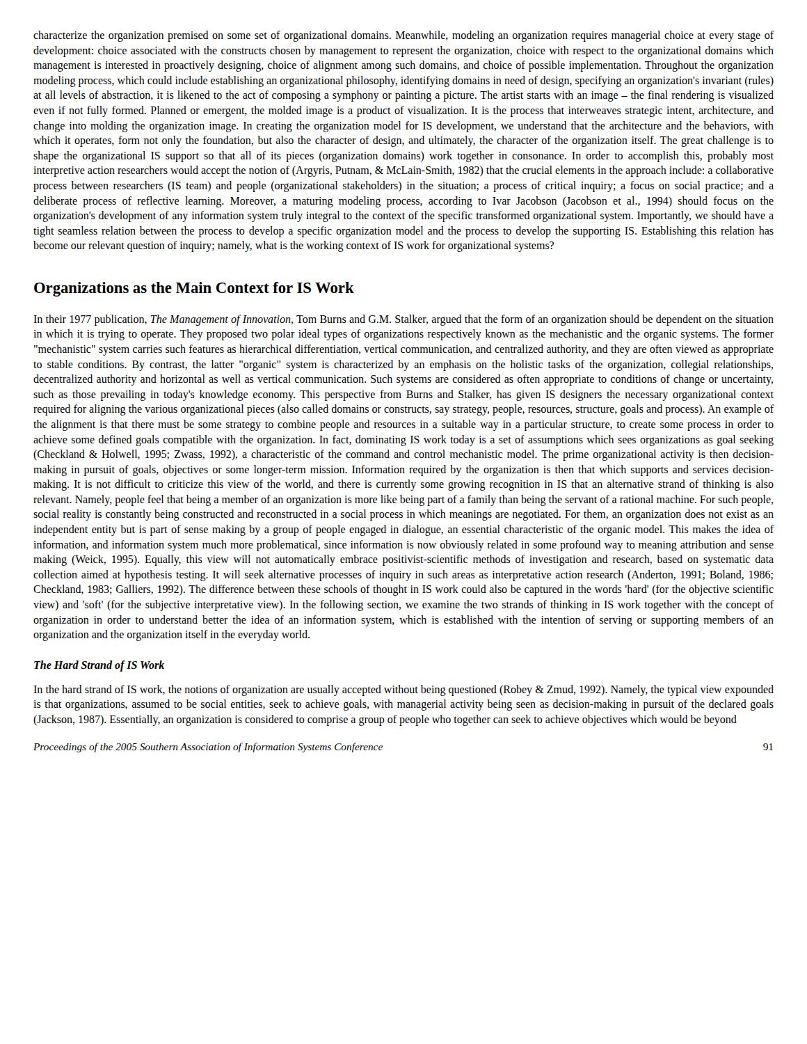characterize the organization premised on some set of organizational domains. Meanwhile, modeling an organization requires managerial choice at every stage of development: choice associated with the constructs chosen by management to represent the organization, choice with respect to the organizational domains which management is interested in proactively designing, choice of alignment among such domains, and choice of possible implementation. Throughout the organization modeling process, which could include establishing an organizational philosophy, identifying domains in need of design, specifying an organization's invariant (rules) at all levels of abstraction, it is likened to the act of composing a symphony or painting a picture. The artist starts with an image – the final rendering is visualized even if not fully formed. Planned or emergent, the molded image is a product of visualization. It is the process that interweaves strategic intent, architecture, and change into molding the organization image. In creating the organization model for IS development, we understand that the architecture and the behaviors, with which it operates, form not only the foundation, but also the character of design, and ultimately, the character of the organization itself. The great challenge is to shape the organizational IS support so that all of its pieces (organization domains) work together in consonance. In order to accomplish this, probably most interpretive action researchers would accept the notion of (Argyris, Putnam, & McLain-Smith, 1982) that the crucial elements in the approach include: a collaborative process between researchers (IS team) and people (organizational stakeholders) in the situation; a process of critical inquiry; a focus on social practice; and a deliberate process of reflective learning. Moreover, a maturing modeling process, according to Ivar Jacobson (Jacobson et al., 1994) should focus on the organization's development of any information system truly integral to the context of the specific transformed organizational system. Importantly, we should have a tight seamless relation between the process to develop a specific organization model and the process to develop the supporting IS. Establishing this relation has become our relevant question of inquiry; namely, what is the working context of IS work for organizational systems?
Organizations as the Main Context for IS Work
In their 1977 publication, The Management of Innovation, Tom Burns and G.M. Stalker, argued that the form of an organization should be dependent on the situation in which it is trying to operate. They proposed two polar ideal types of organizations respectively known as the mechanistic and the organic systems. The former "mechanistic" system carries such features as hierarchical differentiation, vertical communication, and centralized authority, and they are often viewed as appropriate to stable conditions. By contrast, the latter "organic" system is characterized by an emphasis on the holistic tasks of the organization, collegial relationships, decentralized authority and horizontal as well as vertical communication. Such systems are considered as often appropriate to conditions of change or uncertainty, such as those prevailing in today's knowledge economy. This perspective from Burns and Stalker, has given IS designers the necessary organizational context required for aligning the various organizational pieces (also called domains or constructs, say strategy, people, resources, structure, goals and process). An example of the alignment is that there must be some strategy to combine people and resources in a suitable way in a particular structure, to create some process in order to achieve some defined goals compatible with the organization. In fact, dominating IS work today is a set of assumptions which sees organizations as goal seeking (Checkland & Holwell, 1995; Zwass, 1992), a characteristic of the command and control mechanistic model. The prime organizational activity is then decision-making in pursuit of goals, objectives or some longer-term mission. Information required by the organization is then that which supports and services decision-making. It is not difficult to criticize this view of the world, and there is currently some growing recognition in IS that an alternative strand of thinking is also relevant. Namely, people feel that being a member of an organization is more like being part of a family than being the servant of a rational machine. For such people, social reality is constantly being constructed and reconstructed in a social process in which meanings are negotiated. For them, an organization does not exist as an independent entity but is part of sense making by a group of people engaged in dialogue, an essential characteristic of the organic model. This makes the idea of information, and information system much more problematical, since information is now obviously related in some profound way to meaning attribution and sense making (Weick, 1995). Equally, this view will not automatically embrace positivist-scientific methods of investigation and research, based on systematic data collection aimed at hypothesis testing. It will seek alternative processes of inquiry in such areas as interpretative action research (Anderton, 1991; Boland, 1986; Checkland, 1983; Galliers, 1992). The difference between these schools of thought in IS work could also be captured in the words 'hard' (for the objective scientific view) and 'soft' (for the subjective interpretative view). In the following section, we examine the two strands of thinking in IS work together with the concept of organization in order to understand better the idea of an information system, which is established with the intention of serving or supporting members of an organization and the organization itself in the everyday world.
The Hard Strand of IS Work
In the hard strand of IS work, the notions of organization are usually accepted without being questioned (Robey & Zmud, 1992). Namely, the typical view expounded is that organizations, assumed to be social entities, seek to achieve goals, with managerial activity being seen as decision-making in pursuit of the declared goals (Jackson, 1987). Essentially, an organization is considered to comprise a group of people who together can seek to achieve objectives which would be beyond
Proceedings of the 2005 Southern Association of Information Systems Conference 91